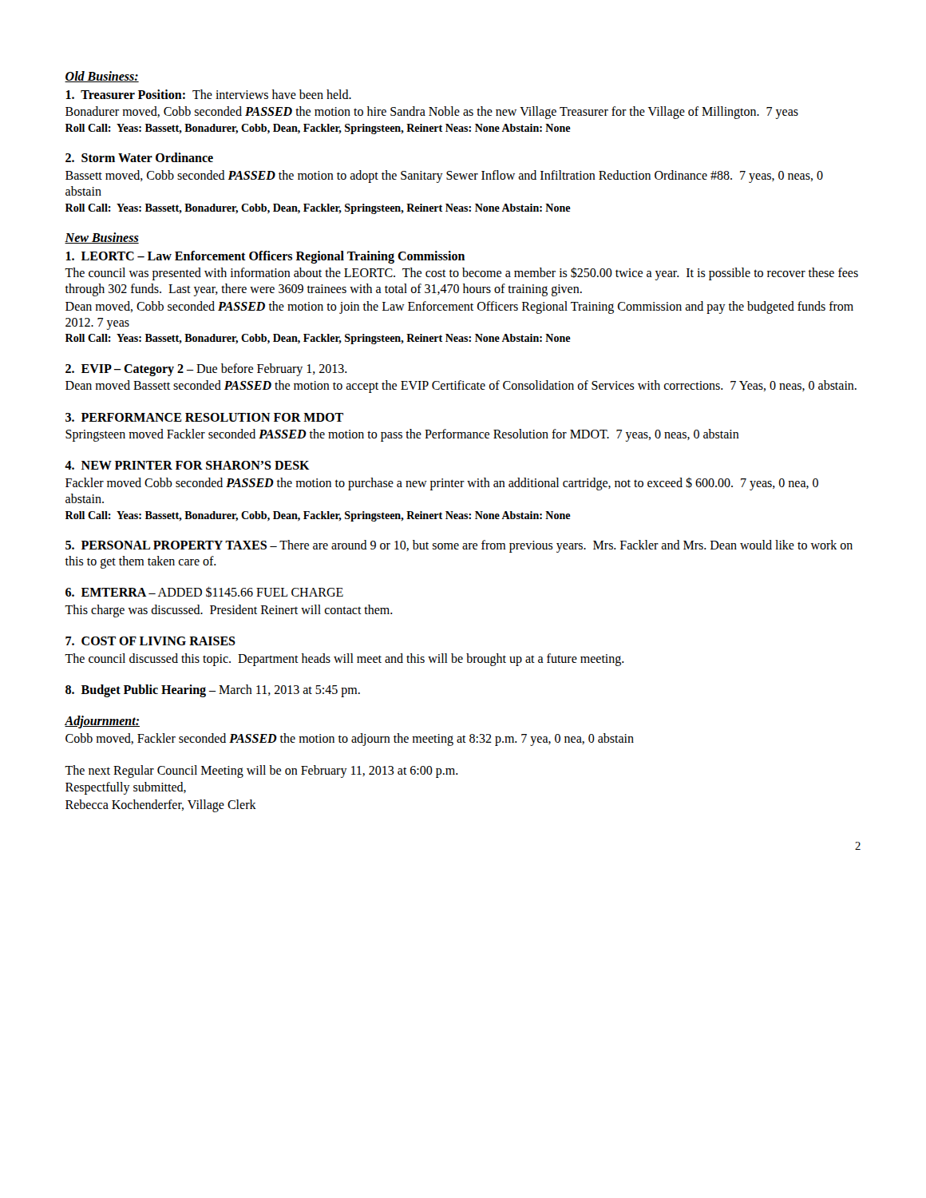Old Business:
1. Treasurer Position: The interviews have been held.
Bonadurer moved, Cobb seconded PASSED the motion to hire Sandra Noble as the new Village Treasurer for the Village of Millington. 7 yeas
Roll Call: Yeas: Bassett, Bonadurer, Cobb, Dean, Fackler, Springsteen, Reinert Neas: None Abstain: None
2. Storm Water Ordinance
Bassett moved, Cobb seconded PASSED the motion to adopt the Sanitary Sewer Inflow and Infiltration Reduction Ordinance #88. 7 yeas, 0 neas, 0 abstain
Roll Call: Yeas: Bassett, Bonadurer, Cobb, Dean, Fackler, Springsteen, Reinert Neas: None Abstain: None
New Business
1. LEORTC – Law Enforcement Officers Regional Training Commission
The council was presented with information about the LEORTC. The cost to become a member is $250.00 twice a year. It is possible to recover these fees through 302 funds. Last year, there were 3609 trainees with a total of 31,470 hours of training given.
Dean moved, Cobb seconded PASSED the motion to join the Law Enforcement Officers Regional Training Commission and pay the budgeted funds from 2012. 7 yeas
Roll Call: Yeas: Bassett, Bonadurer, Cobb, Dean, Fackler, Springsteen, Reinert Neas: None Abstain: None
2. EVIP – Category 2 – Due before February 1, 2013.
Dean moved Bassett seconded PASSED the motion to accept the EVIP Certificate of Consolidation of Services with corrections. 7 Yeas, 0 neas, 0 abstain.
3. PERFORMANCE RESOLUTION FOR MDOT
Springsteen moved Fackler seconded PASSED the motion to pass the Performance Resolution for MDOT. 7 yeas, 0 neas, 0 abstain
4. NEW PRINTER FOR SHARON’S DESK
Fackler moved Cobb seconded PASSED the motion to purchase a new printer with an additional cartridge, not to exceed $ 600.00. 7 yeas, 0 nea, 0 abstain.
Roll Call: Yeas: Bassett, Bonadurer, Cobb, Dean, Fackler, Springsteen, Reinert Neas: None Abstain: None
5. PERSONAL PROPERTY TAXES – There are around 9 or 10, but some are from previous years. Mrs. Fackler and Mrs. Dean would like to work on this to get them taken care of.
6. EMTERRA – ADDED $1145.66 FUEL CHARGE
This charge was discussed. President Reinert will contact them.
7. COST OF LIVING RAISES
The council discussed this topic. Department heads will meet and this will be brought up at a future meeting.
8. Budget Public Hearing – March 11, 2013 at 5:45 pm.
Adjournment:
Cobb moved, Fackler seconded PASSED the motion to adjourn the meeting at 8:32 p.m. 7 yea, 0 nea, 0 abstain
The next Regular Council Meeting will be on February 11, 2013 at 6:00 p.m.
Respectfully submitted,
Rebecca Kochenderfer, Village Clerk
2